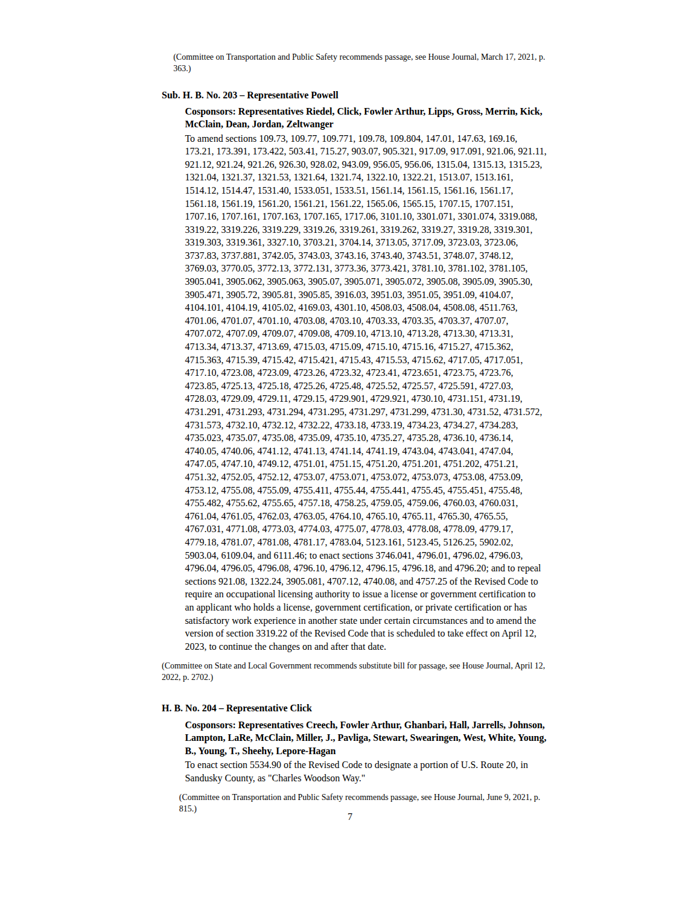(Committee on Transportation and Public Safety recommends passage, see House Journal, March 17, 2021, p. 363.)
Sub. H. B. No. 203 – Representative Powell
Cosponsors: Representatives Riedel, Click, Fowler Arthur, Lipps, Gross, Merrin, Kick, McClain, Dean, Jordan, Zeltwanger
To amend sections 109.73, 109.77, 109.771, 109.78, 109.804, 147.01, 147.63, 169.16, 173.21, 173.391, 173.422, 503.41, 715.27, 903.07, 905.321, 917.09, 917.091, 921.06, 921.11, 921.12, 921.24, 921.26, 926.30, 928.02, 943.09, 956.05, 956.06, 1315.04, 1315.13, 1315.23, 1321.04, 1321.37, 1321.53, 1321.64, 1321.74, 1322.10, 1322.21, 1513.07, 1513.161, 1514.12, 1514.47, 1531.40, 1533.051, 1533.51, 1561.14, 1561.15, 1561.16, 1561.17, 1561.18, 1561.19, 1561.20, 1561.21, 1561.22, 1565.06, 1565.15, 1707.15, 1707.151, 1707.16, 1707.161, 1707.163, 1707.165, 1717.06, 3101.10, 3301.071, 3301.074, 3319.088, 3319.22, 3319.226, 3319.229, 3319.26, 3319.261, 3319.262, 3319.27, 3319.28, 3319.301, 3319.303, 3319.361, 3327.10, 3703.21, 3704.14, 3713.05, 3717.09, 3723.03, 3723.06, 3737.83, 3737.881, 3742.05, 3743.03, 3743.16, 3743.40, 3743.51, 3748.07, 3748.12, 3769.03, 3770.05, 3772.13, 3772.131, 3773.36, 3773.421, 3781.10, 3781.102, 3781.105, 3905.041, 3905.062, 3905.063, 3905.07, 3905.071, 3905.072, 3905.08, 3905.09, 3905.30, 3905.471, 3905.72, 3905.81, 3905.85, 3916.03, 3951.03, 3951.05, 3951.09, 4104.07, 4104.101, 4104.19, 4105.02, 4169.03, 4301.10, 4508.03, 4508.04, 4508.08, 4511.763, 4701.06, 4701.07, 4701.10, 4703.08, 4703.10, 4703.33, 4703.35, 4703.37, 4707.07, 4707.072, 4707.09, 4709.07, 4709.08, 4709.10, 4713.10, 4713.28, 4713.30, 4713.31, 4713.34, 4713.37, 4713.69, 4715.03, 4715.09, 4715.10, 4715.16, 4715.27, 4715.362, 4715.363, 4715.39, 4715.42, 4715.421, 4715.43, 4715.53, 4715.62, 4717.05, 4717.051, 4717.10, 4723.08, 4723.09, 4723.26, 4723.32, 4723.41, 4723.651, 4723.75, 4723.76, 4723.85, 4725.13, 4725.18, 4725.26, 4725.48, 4725.52, 4725.57, 4725.591, 4727.03, 4728.03, 4729.09, 4729.11, 4729.15, 4729.901, 4729.921, 4730.10, 4731.151, 4731.19, 4731.291, 4731.293, 4731.294, 4731.295, 4731.297, 4731.299, 4731.30, 4731.52, 4731.572, 4731.573, 4732.10, 4732.12, 4732.22, 4733.18, 4733.19, 4734.23, 4734.27, 4734.283, 4735.023, 4735.07, 4735.08, 4735.09, 4735.10, 4735.27, 4735.28, 4736.10, 4736.14, 4740.05, 4740.06, 4741.12, 4741.13, 4741.14, 4741.19, 4743.04, 4743.041, 4747.04, 4747.05, 4747.10, 4749.12, 4751.01, 4751.15, 4751.20, 4751.201, 4751.202, 4751.21, 4751.32, 4752.05, 4752.12, 4753.07, 4753.071, 4753.072, 4753.073, 4753.08, 4753.09, 4753.12, 4755.08, 4755.09, 4755.411, 4755.44, 4755.441, 4755.45, 4755.451, 4755.48, 4755.482, 4755.62, 4755.65, 4757.18, 4758.25, 4759.05, 4759.06, 4760.03, 4760.031, 4761.04, 4761.05, 4762.03, 4763.05, 4764.10, 4765.10, 4765.11, 4765.30, 4765.55, 4767.031, 4771.08, 4773.03, 4774.03, 4775.07, 4778.03, 4778.08, 4778.09, 4779.17, 4779.18, 4781.07, 4781.08, 4781.17, 4783.04, 5123.161, 5123.45, 5126.25, 5902.02, 5903.04, 6109.04, and 6111.46; to enact sections 3746.041, 4796.01, 4796.02, 4796.03, 4796.04, 4796.05, 4796.08, 4796.10, 4796.12, 4796.15, 4796.18, and 4796.20; and to repeal sections 921.08, 1322.24, 3905.081, 4707.12, 4740.08, and 4757.25 of the Revised Code to require an occupational licensing authority to issue a license or government certification to an applicant who holds a license, government certification, or private certification or has satisfactory work experience in another state under certain circumstances and to amend the version of section 3319.22 of the Revised Code that is scheduled to take effect on April 12, 2023, to continue the changes on and after that date.
(Committee on State and Local Government recommends substitute bill for passage, see House Journal, April 12, 2022, p. 2702.)
H. B. No. 204 – Representative Click
Cosponsors: Representatives Creech, Fowler Arthur, Ghanbari, Hall, Jarrells, Johnson, Lampton, LaRe, McClain, Miller, J., Pavliga, Stewart, Swearingen, West, White, Young, B., Young, T., Sheehy, Lepore-Hagan
To enact section 5534.90 of the Revised Code to designate a portion of U.S. Route 20, in Sandusky County, as "Charles Woodson Way."
(Committee on Transportation and Public Safety recommends passage, see House Journal, June 9, 2021, p. 815.)
7